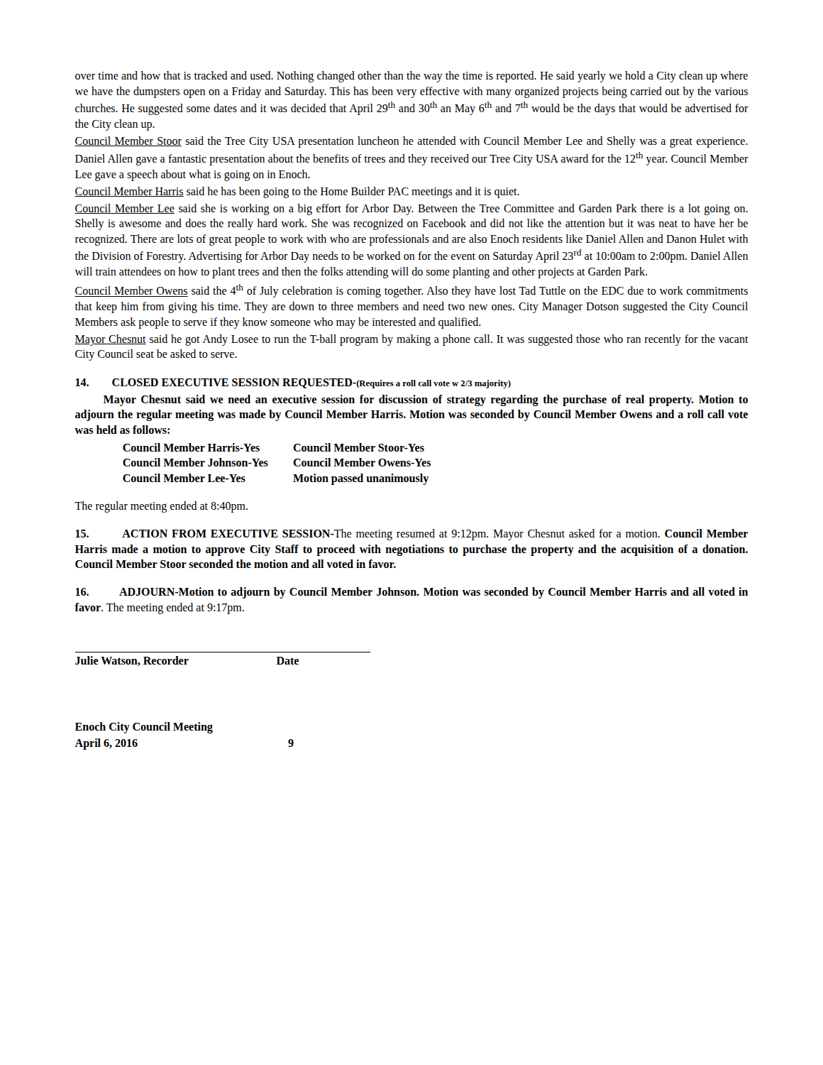over time and how that is tracked and used. Nothing changed other than the way the time is reported. He said yearly we hold a City clean up where we have the dumpsters open on a Friday and Saturday. This has been very effective with many organized projects being carried out by the various churches. He suggested some dates and it was decided that April 29th and 30th an May 6th and 7th would be the days that would be advertised for the City clean up.
Council Member Stoor said the Tree City USA presentation luncheon he attended with Council Member Lee and Shelly was a great experience. Daniel Allen gave a fantastic presentation about the benefits of trees and they received our Tree City USA award for the 12th year. Council Member Lee gave a speech about what is going on in Enoch.
Council Member Harris said he has been going to the Home Builder PAC meetings and it is quiet.
Council Member Lee said she is working on a big effort for Arbor Day. Between the Tree Committee and Garden Park there is a lot going on. Shelly is awesome and does the really hard work. She was recognized on Facebook and did not like the attention but it was neat to have her be recognized. There are lots of great people to work with who are professionals and are also Enoch residents like Daniel Allen and Danon Hulet with the Division of Forestry. Advertising for Arbor Day needs to be worked on for the event on Saturday April 23rd at 10:00am to 2:00pm. Daniel Allen will train attendees on how to plant trees and then the folks attending will do some planting and other projects at Garden Park.
Council Member Owens said the 4th of July celebration is coming together. Also they have lost Tad Tuttle on the EDC due to work commitments that keep him from giving his time. They are down to three members and need two new ones. City Manager Dotson suggested the City Council Members ask people to serve if they know someone who may be interested and qualified.
Mayor Chesnut said he got Andy Losee to run the T-ball program by making a phone call. It was suggested those who ran recently for the vacant City Council seat be asked to serve.
14. CLOSED EXECUTIVE SESSION REQUESTED-(Requires a roll call vote w 2/3 majority)
Mayor Chesnut said we need an executive session for discussion of strategy regarding the purchase of real property. Motion to adjourn the regular meeting was made by Council Member Harris. Motion was seconded by Council Member Owens and a roll call vote was held as follows:
| Council Member Harris-Yes | Council Member Stoor-Yes |
| Council Member Johnson-Yes | Council Member Owens-Yes |
| Council Member Lee-Yes | Motion passed unanimously |
The regular meeting ended at 8:40pm.
15. ACTION FROM EXECUTIVE SESSION-The meeting resumed at 9:12pm. Mayor Chesnut asked for a motion. Council Member Harris made a motion to approve City Staff to proceed with negotiations to purchase the property and the acquisition of a donation. Council Member Stoor seconded the motion and all voted in favor.
16. ADJOURN-Motion to adjourn by Council Member Johnson. Motion was seconded by Council Member Harris and all voted in favor. The meeting ended at 9:17pm.
Julie Watson, Recorder Date
Enoch City Council Meeting
April 6, 2016 9